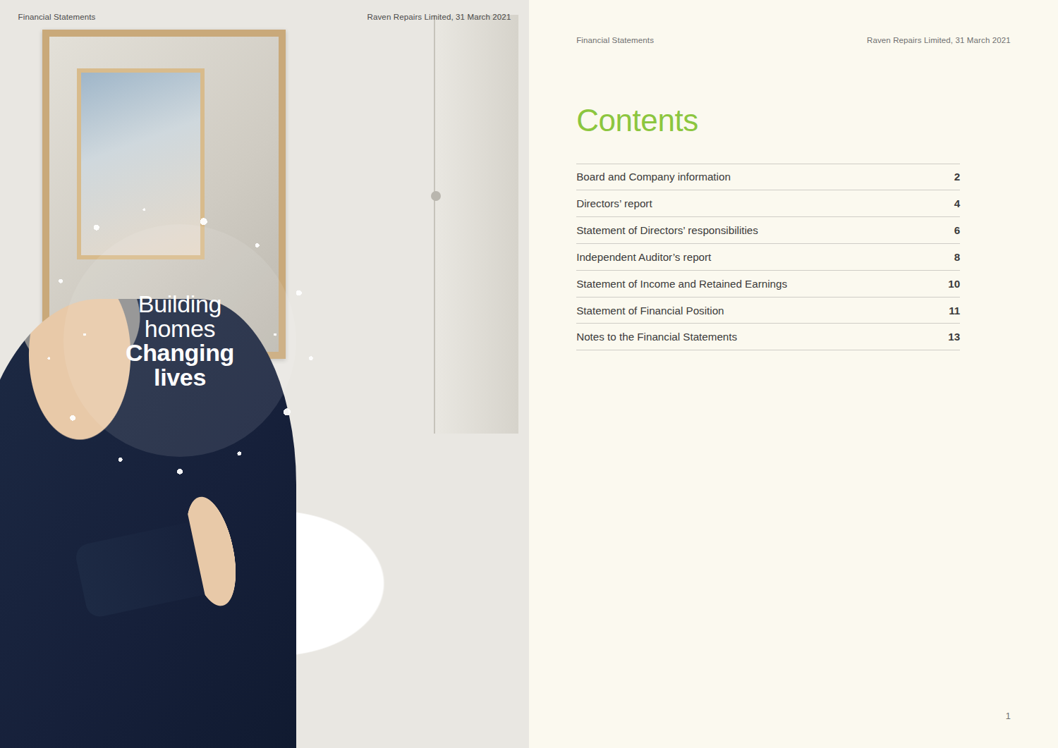Financial Statements Raven Repairs Limited, 31 March 2021
Building
homes
Changing
lives
Financial Statements Raven Repairs Limited, 31 March 2021
Contents
Board and Company information 2
Directors’ report 4
Statement of Directors’ responsibilities 6
Independent Auditor’s report 8
Statement of Income and Retained Earnings 10
Statement of Financial Position 11
Notes to the Financial Statements 13
1